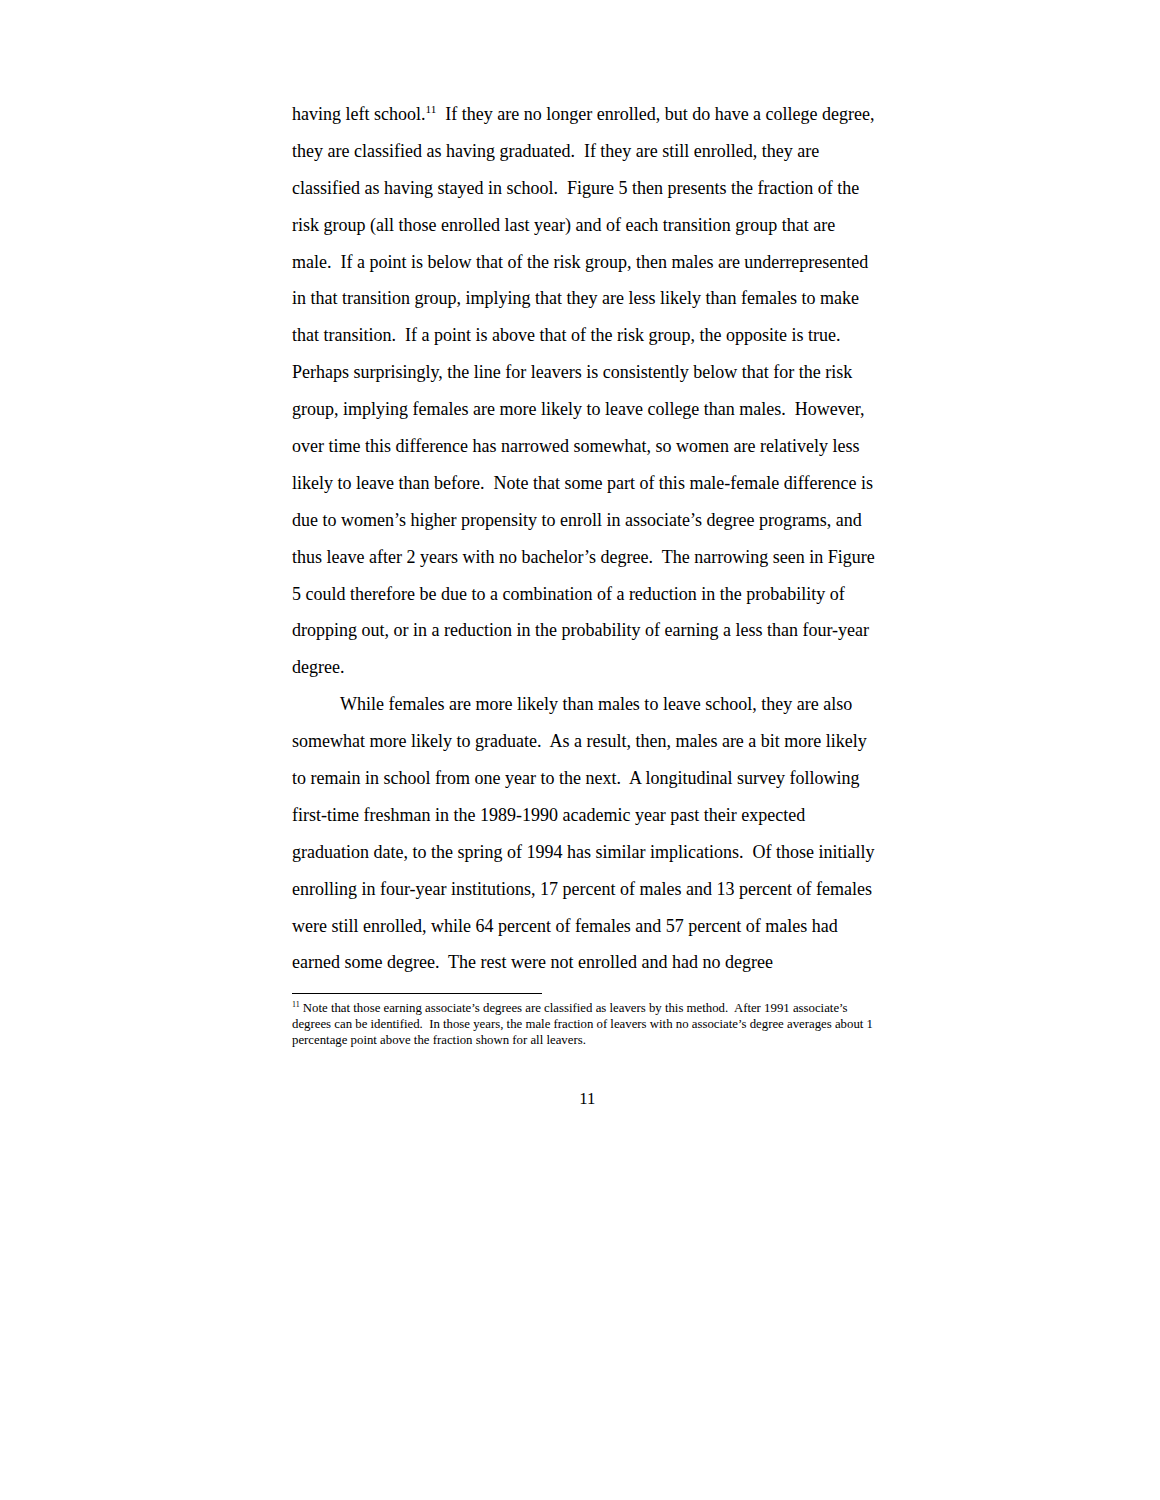having left school.11 If they are no longer enrolled, but do have a college degree, they are classified as having graduated. If they are still enrolled, they are classified as having stayed in school. Figure 5 then presents the fraction of the risk group (all those enrolled last year) and of each transition group that are male. If a point is below that of the risk group, then males are underrepresented in that transition group, implying that they are less likely than females to make that transition. If a point is above that of the risk group, the opposite is true. Perhaps surprisingly, the line for leavers is consistently below that for the risk group, implying females are more likely to leave college than males. However, over time this difference has narrowed somewhat, so women are relatively less likely to leave than before. Note that some part of this male-female difference is due to women’s higher propensity to enroll in associate’s degree programs, and thus leave after 2 years with no bachelor’s degree. The narrowing seen in Figure 5 could therefore be due to a combination of a reduction in the probability of dropping out, or in a reduction in the probability of earning a less than four-year degree.
While females are more likely than males to leave school, they are also somewhat more likely to graduate. As a result, then, males are a bit more likely to remain in school from one year to the next. A longitudinal survey following first-time freshman in the 1989-1990 academic year past their expected graduation date, to the spring of 1994 has similar implications. Of those initially enrolling in four-year institutions, 17 percent of males and 13 percent of females were still enrolled, while 64 percent of females and 57 percent of males had earned some degree. The rest were not enrolled and had no degree
11 Note that those earning associate’s degrees are classified as leavers by this method. After 1991 associate’s degrees can be identified. In those years, the male fraction of leavers with no associate’s degree averages about 1 percentage point above the fraction shown for all leavers.
11